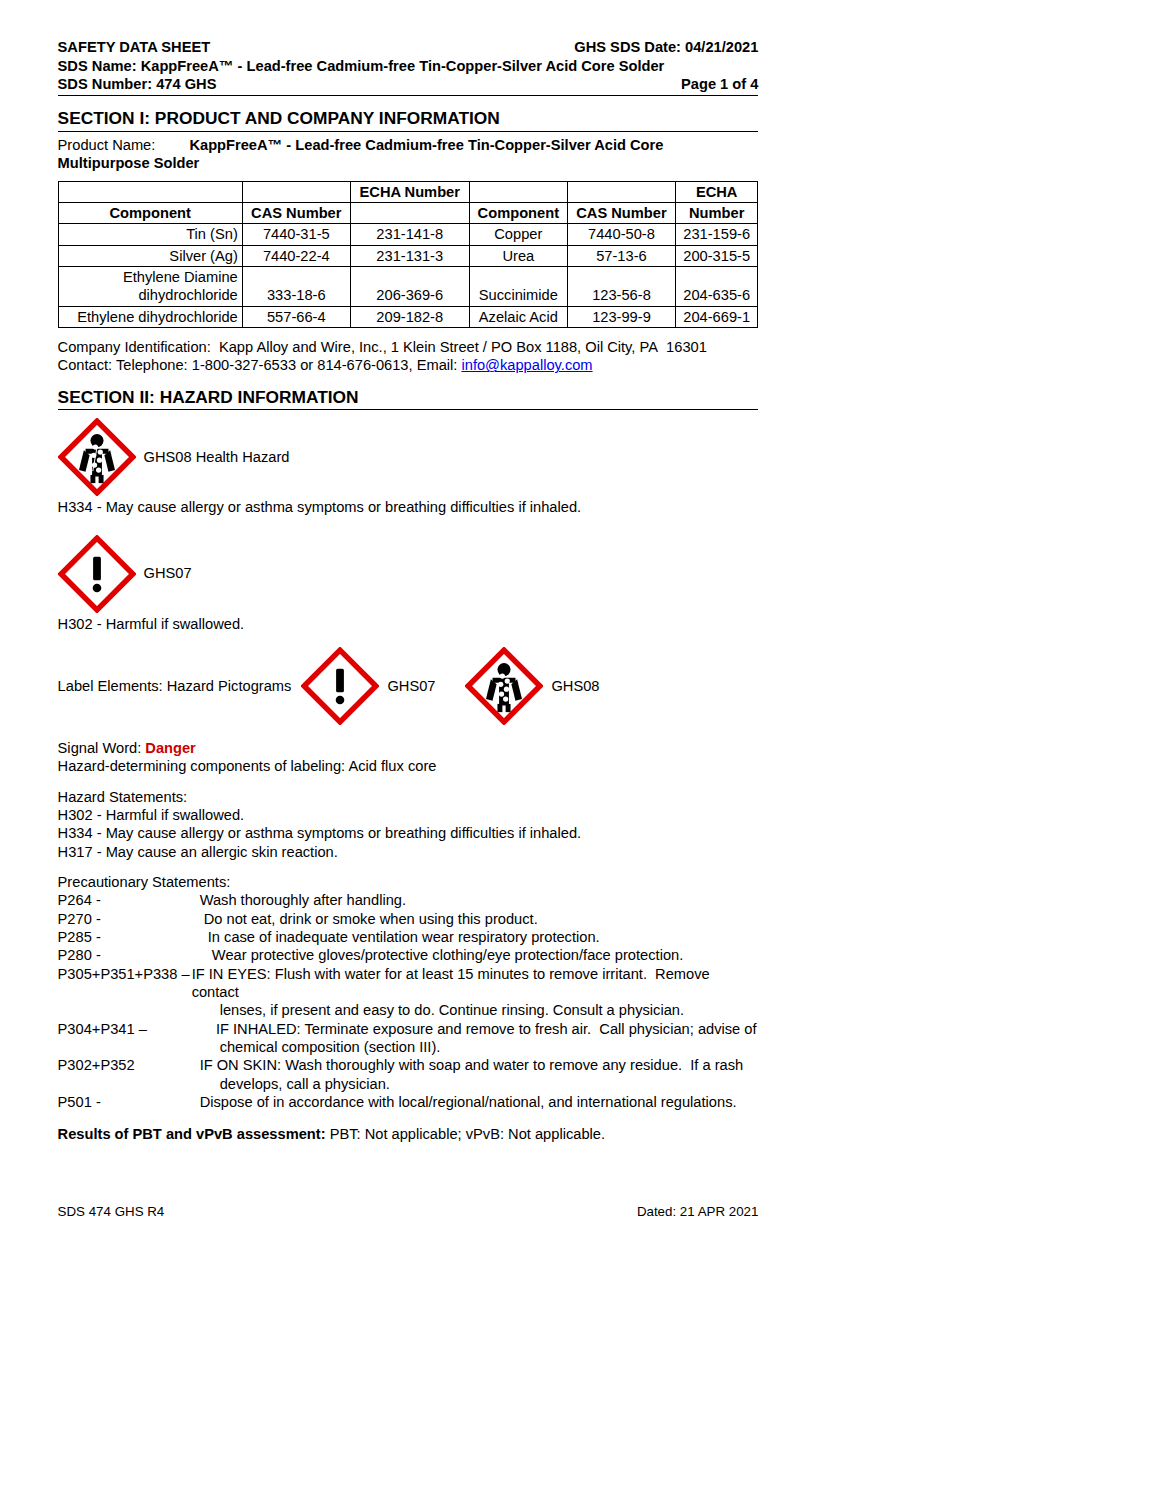SAFETY DATA SHEET
GHS SDS Date: 04/21/2021
SDS Name: KappFreeA™ - Lead-free Cadmium-free Tin-Copper-Silver Acid Core Solder
SDS Number: 474 GHS
Page 1 of 4
SECTION I: PRODUCT AND COMPANY INFORMATION
Product Name: KappFreeA™ - Lead-free Cadmium-free Tin-Copper-Silver Acid Core Multipurpose Solder
| | | ECHA Number | | | ECHA |
| --- | --- | --- | --- | --- | --- |
| Component | CAS Number | | Component | CAS Number | Number |
| Tin (Sn) | 7440-31-5 | 231-141-8 | Copper | 7440-50-8 | 231-159-6 |
| Silver (Ag) | 7440-22-4 | 231-131-3 | Urea | 57-13-6 | 200-315-5 |
| Ethylene Diamine dihydrochloride | 333-18-6 | 206-369-6 | Succinimide | 123-56-8 | 204-635-6 |
| Ethylene dihydrochloride | 557-66-4 | 209-182-8 | Azelaic Acid | 123-99-9 | 204-669-1 |
Company Identification: Kapp Alloy and Wire, Inc., 1 Klein Street / PO Box 1188, Oil City, PA 16301
Contact: Telephone: 1-800-327-6533 or 814-676-0613, Email: info@kappalloy.com
SECTION II: HAZARD INFORMATION
GHS08 Health Hazard
H334 - May cause allergy or asthma symptoms or breathing difficulties if inhaled.
GHS07
H302 - Harmful if swallowed.
Label Elements: Hazard Pictograms
GHS07
GHS08
Signal Word: Danger
Hazard-determining components of labeling: Acid flux core
Hazard Statements:
H302 - Harmful if swallowed.
H334 - May cause allergy or asthma symptoms or breathing difficulties if inhaled.
H317 - May cause an allergic skin reaction.
Precautionary Statements:
| P264 - | Wash thoroughly after handling. |
| P270 - | Do not eat, drink or smoke when using this product. |
| P285 - | In case of inadequate ventilation wear respiratory protection. |
| P280 - | Wear protective gloves/protective clothing/eye protection/face protection. |
| P305+P351+P338 – | IF IN EYES: Flush with water for at least 15 minutes to remove irritant. Remove contact |
| | lenses, if present and easy to do. Continue rinsing. Consult a physician. |
| P304+P341 – | IF INHALED: Terminate exposure and remove to fresh air. Call physician; advise of |
| | chemical composition (section III). |
| P302+P352 | IF ON SKIN: Wash thoroughly with soap and water to remove any residue. If a rash |
| | develops, call a physician. |
| P501 - | Dispose of in accordance with local/regional/national, and international regulations. |
Results of PBT and vPvB assessment: PBT: Not applicable; vPvB: Not applicable.
SDS 474 GHS R4
Dated: 21 APR 2021